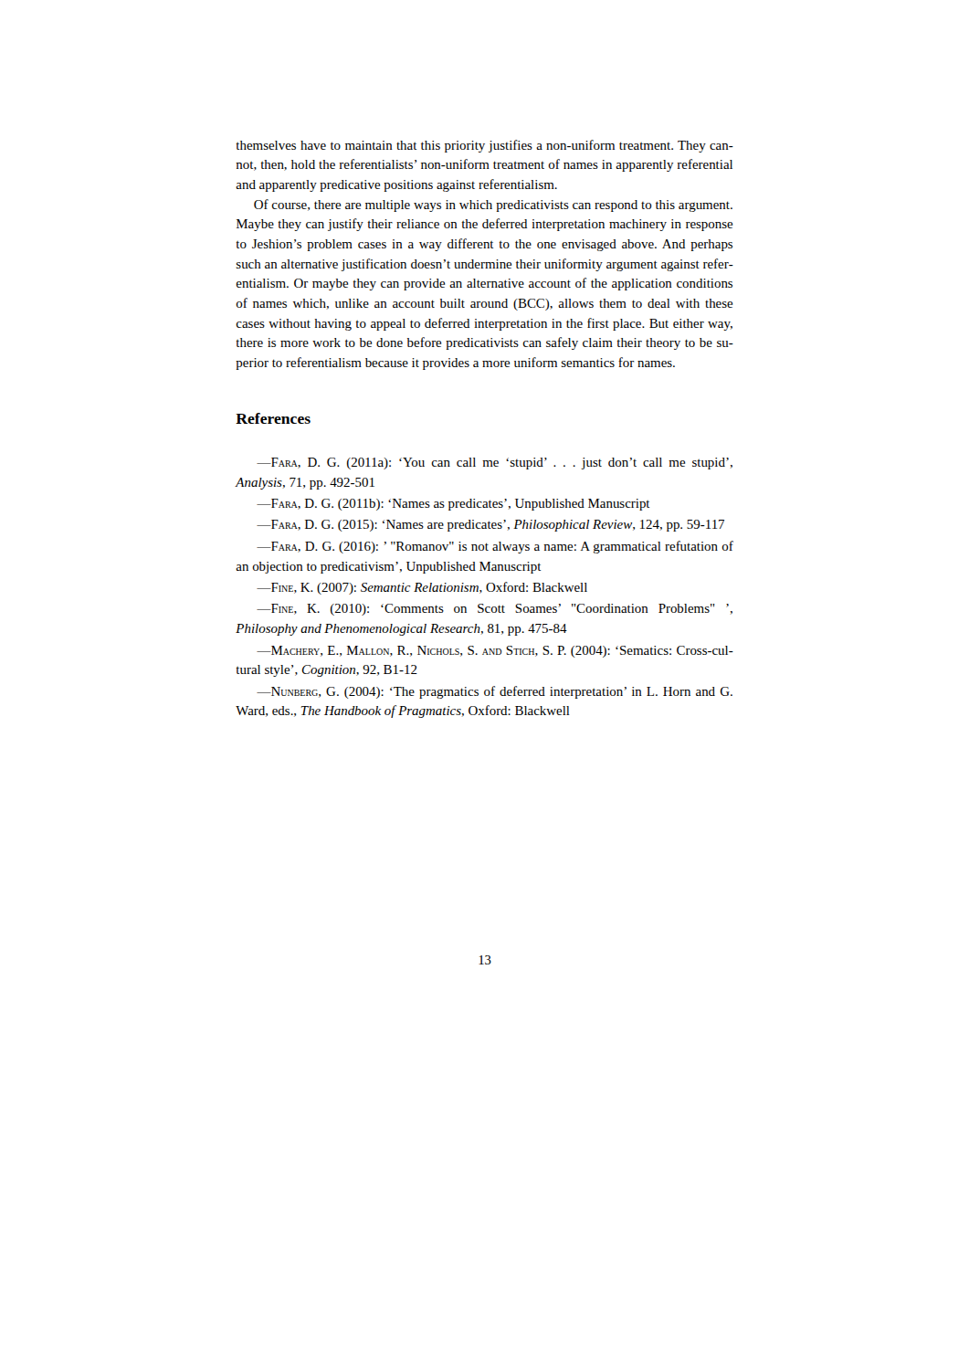themselves have to maintain that this priority justifies a non-uniform treatment. They cannot, then, hold the referentialists’ non-uniform treatment of names in apparently referential and apparently predicative positions against referentialism.
Of course, there are multiple ways in which predicativists can respond to this argument. Maybe they can justify their reliance on the deferred interpretation machinery in response to Jeshion’s problem cases in a way different to the one envisaged above. And perhaps such an alternative justification doesn’t undermine their uniformity argument against referentialism. Or maybe they can provide an alternative account of the application conditions of names which, unlike an account built around (BCC), allows them to deal with these cases without having to appeal to deferred interpretation in the first place. But either way, there is more work to be done before predicativists can safely claim their theory to be superior to referentialism because it provides a more uniform semantics for names.
References
—Fara, D. G. (2011a): ‘You can call me ‘stupid’ . . . just don’t call me stupid’, Analysis, 71, pp. 492-501
—Fara, D. G. (2011b): ‘Names as predicates’, Unpublished Manuscript
—Fara, D. G. (2015): ‘Names are predicates’, Philosophical Review, 124, pp. 59-117
—Fara, D. G. (2016): ’ "Romanov" is not always a name: A grammatical refutation of an objection to predicativism’, Unpublished Manuscript
—Fine, K. (2007): Semantic Relationism, Oxford: Blackwell
—Fine, K. (2010): ‘Comments on Scott Soames’ "Coordination Problems" ’, Philosophy and Phenomenological Research, 81, pp. 475-84
—Machery, E., Mallon, R., Nichols, S. and Stich, S. P. (2004): ‘Sematics: Cross-cultural style’, Cognition, 92, B1-12
—Nunberg, G. (2004): ‘The pragmatics of deferred interpretation’ in L. Horn and G. Ward, eds., The Handbook of Pragmatics, Oxford: Blackwell
13